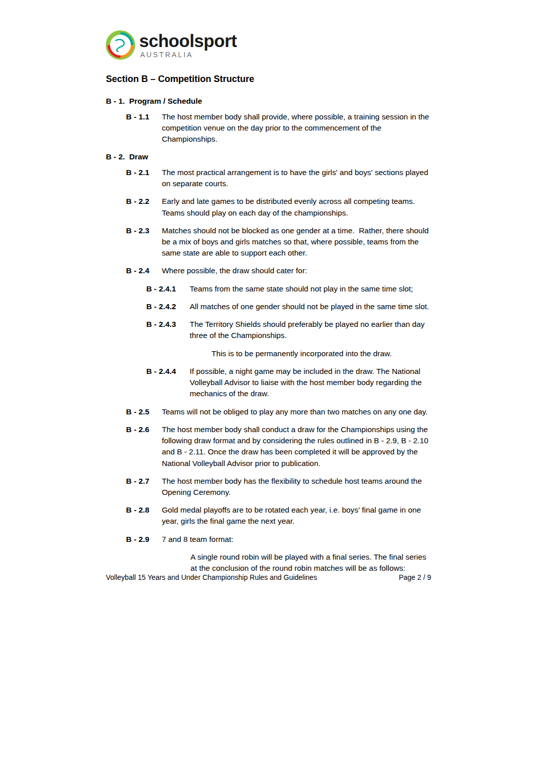schoolsport AUSTRALIA
Section B – Competition Structure
B - 1. Program / Schedule
B - 1.1
The host member body shall provide, where possible, a training session in the competition venue on the day prior to the commencement of the Championships.
B - 2. Draw
B - 2.1
The most practical arrangement is to have the girls' and boys' sections played on separate courts.
B - 2.2
Early and late games to be distributed evenly across all competing teams. Teams should play on each day of the championships.
B - 2.3
Matches should not be blocked as one gender at a time. Rather, there should be a mix of boys and girls matches so that, where possible, teams from the same state are able to support each other.
B - 2.4
Where possible, the draw should cater for:
B - 2.4.1
Teams from the same state should not play in the same time slot;
B - 2.4.2
All matches of one gender should not be played in the same time slot.
B - 2.4.3
The Territory Shields should preferably be played no earlier than day three of the Championships.
This is to be permanently incorporated into the draw.
B - 2.4.4
If possible, a night game may be included in the draw. The National Volleyball Advisor to liaise with the host member body regarding the mechanics of the draw.
B - 2.5
Teams will not be obliged to play any more than two matches on any one day.
B - 2.6
The host member body shall conduct a draw for the Championships using the following draw format and by considering the rules outlined in B - 2.9, B - 2.10 and B - 2.11. Once the draw has been completed it will be approved by the National Volleyball Advisor prior to publication.
B - 2.7
The host member body has the flexibility to schedule host teams around the Opening Ceremony.
B - 2.8
Gold medal playoffs are to be rotated each year, i.e. boys’ final game in one year, girls the final game the next year.
B - 2.9
7 and 8 team format:
A single round robin will be played with a final series. The final series at the conclusion of the round robin matches will be as follows:
Volleyball 15 Years and Under Championship Rules and Guidelines Page 2 / 9